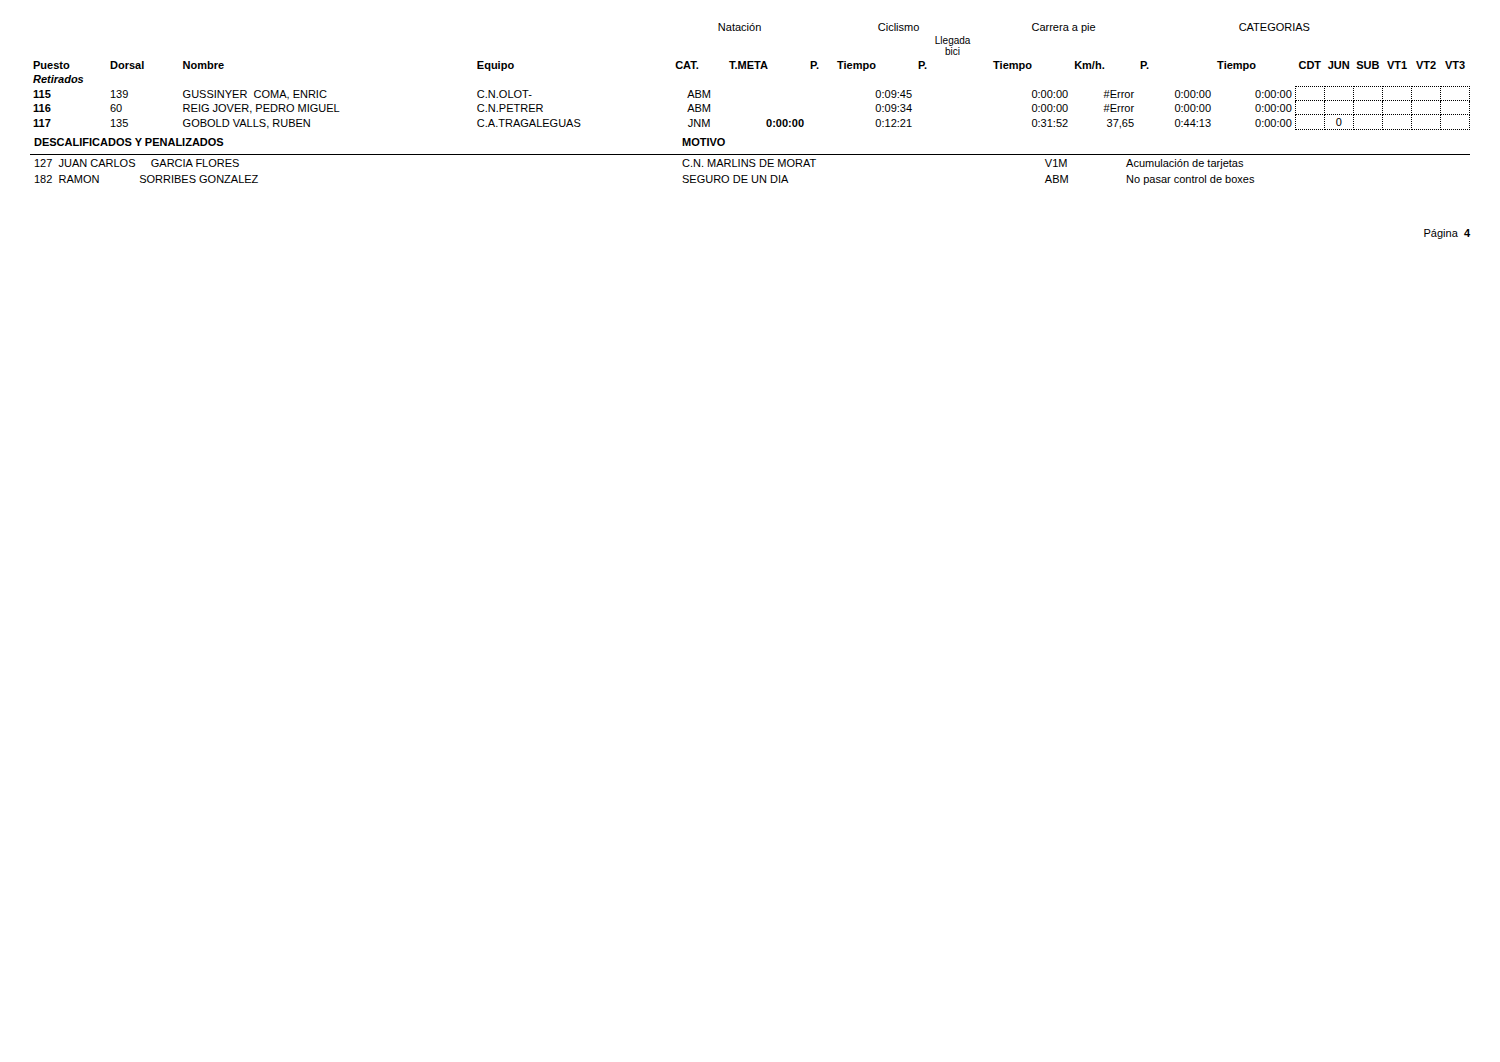| | Natación | Ciclismo | Carrera a pie | CATEGORIAS |
| --- | --- | --- | --- | --- |
| | | | Llegada bici | | |
| Puesto | Dorsal | Nombre | Equipo | CAT. | T.META | P. | Tiempo | P. | Tiempo | Km/h. | P. | Tiempo | CDT | JUN | SUB | VT1 | VT2 | VT3 |
| Retirados |
| 115 | 139 | GUSSINYER COMA, ENRIC | C.N.OLOT- | ABM | | | 0:09:45 | | 0:00:00 | #Error | 0:00:00 | 0:00:00 | | | | | | |
| 116 | 60 | REIG JOVER, PEDRO MIGUEL | C.N.PETRER | ABM | | | 0:09:34 | | 0:00:00 | #Error | 0:00:00 | 0:00:00 | | | | | | |
| 117 | 135 | GOBOLD VALLS, RUBEN | C.A.TRAGALEGUAS | JNM | 0:00:00 | | 0:12:21 | | 0:31:52 | 37,65 | 0:44:13 | 0:00:00 | | 0 | | | | |
| DESCALIFICADOS Y PENALIZADOS | MOTIVO |
| 127 JUAN CARLOS GARCIA FLORES | C.N. MARLINS DE MORAT | V1M | Acumulación de tarjetas |
| 182 RAMON SORRIBES GONZALEZ | SEGURO DE UN DIA | ABM | No pasar control de boxes |
Página 4